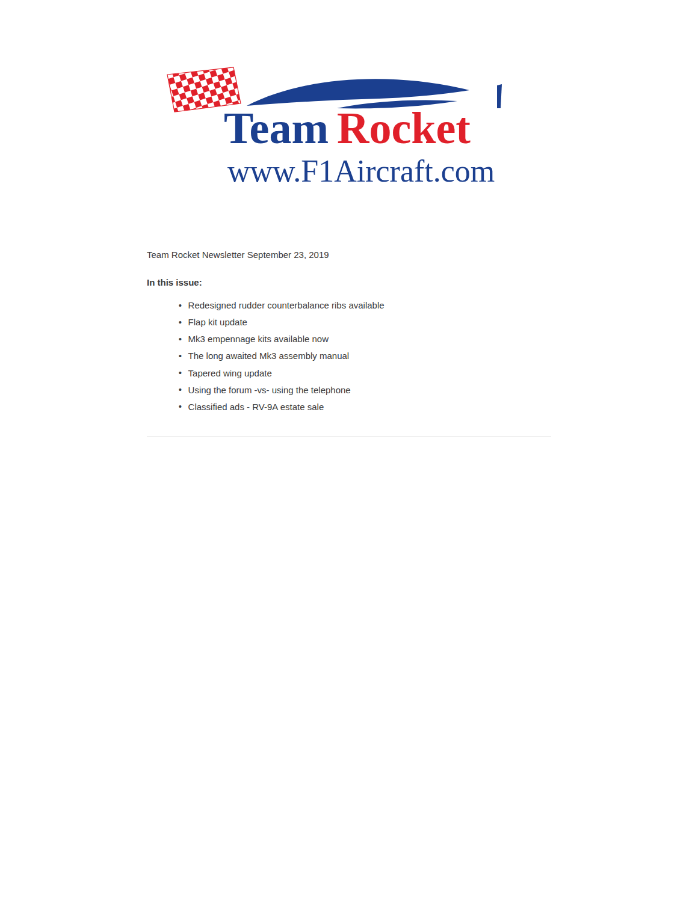Team Rocket www.F1Aircraft.com
Team Rocket Newsletter September 23, 2019
In this issue:
Redesigned rudder counterbalance ribs available
Flap kit update
Mk3 empennage kits available now
The long awaited Mk3 assembly manual
Tapered wing update
Using the forum -vs- using the telephone
Classified ads - RV-9A estate sale